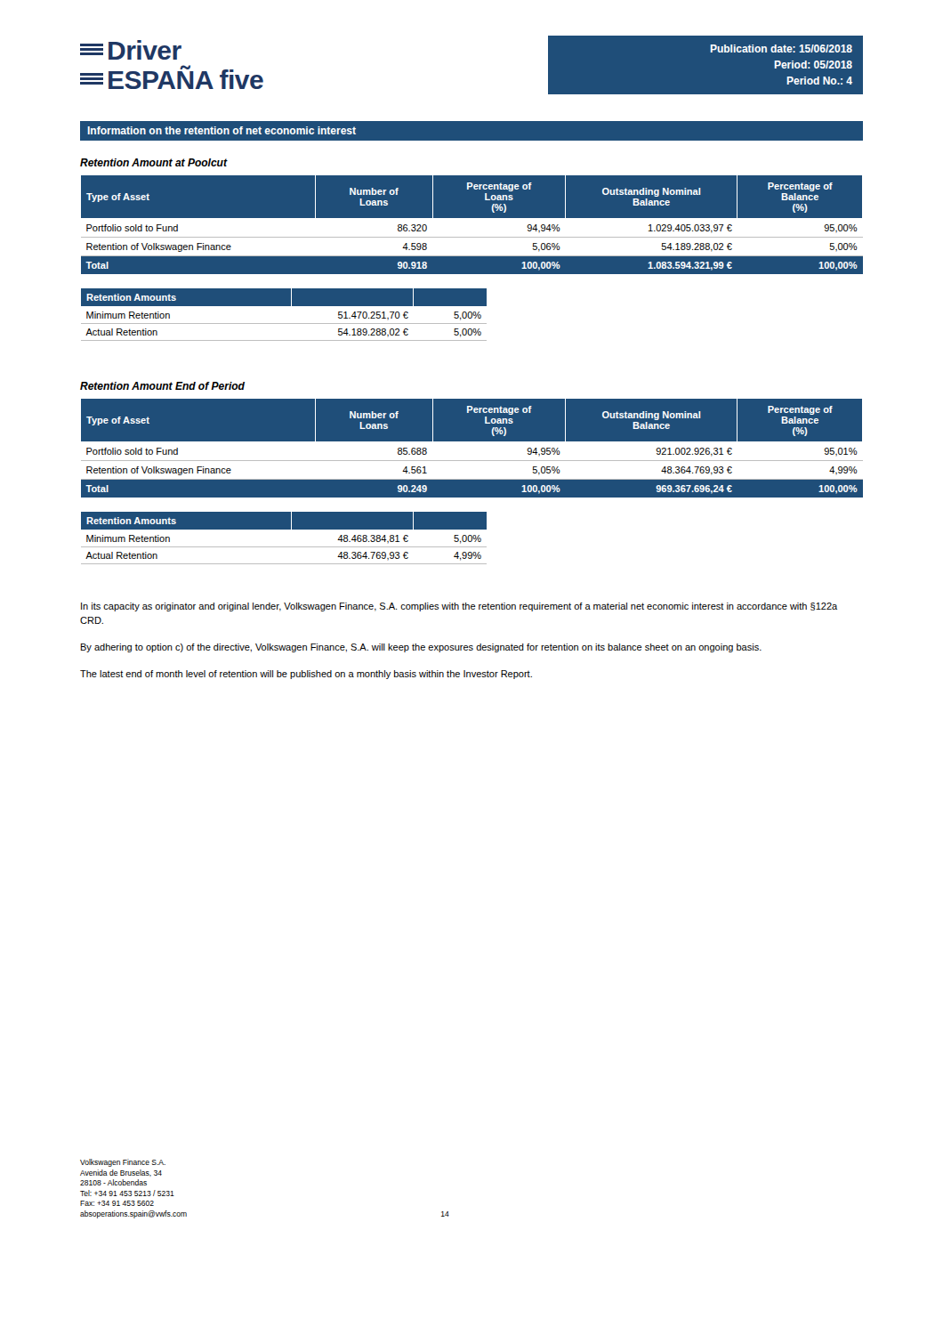Driver
ESPAÑA five
Publication date: 15/06/2018
Period: 05/2018
Period No.: 4
Information on the retention of net economic interest
Retention Amount at Poolcut
| Type of Asset | Number of Loans | Percentage of Loans (%) | Outstanding Nominal Balance | Percentage of Balance (%) |
| --- | --- | --- | --- | --- |
| Portfolio sold to Fund | 86.320 | 94,94% | 1.029.405.033,97 € | 95,00% |
| Retention of Volkswagen Finance | 4.598 | 5,06% | 54.189.288,02 € | 5,00% |
| Total | 90.918 | 100,00% | 1.083.594.321,99 € | 100,00% |
| Retention Amounts | | |
| --- | --- | --- |
| Minimum Retention | 51.470.251,70 € | 5,00% |
| Actual Retention | 54.189.288,02 € | 5,00% |
Retention Amount End of Period
| Type of Asset | Number of Loans | Percentage of Loans (%) | Outstanding Nominal Balance | Percentage of Balance (%) |
| --- | --- | --- | --- | --- |
| Portfolio sold to Fund | 85.688 | 94,95% | 921.002.926,31 € | 95,01% |
| Retention of Volkswagen Finance | 4.561 | 5,05% | 48.364.769,93 € | 4,99% |
| Total | 90.249 | 100,00% | 969.367.696,24 € | 100,00% |
| Retention Amounts | | |
| --- | --- | --- |
| Minimum Retention | 48.468.384,81 € | 5,00% |
| Actual Retention | 48.364.769,93 € | 4,99% |
In its capacity as originator and original lender, Volkswagen Finance, S.A. complies with the retention requirement of a material net economic interest in accordance with §122a CRD.
By adhering to option c) of the directive, Volkswagen Finance, S.A. will keep the exposures designated for retention on its balance sheet on an ongoing basis.
The latest end of month level of retention will be published on a monthly basis within the Investor Report.
Volkswagen Finance S.A.
Avenida de Bruselas, 34
28108 - Alcobendas
Tel: +34 91 453 5213 / 5231
Fax: +34 91 453 5602
absoperations.spain@vwfs.com
14